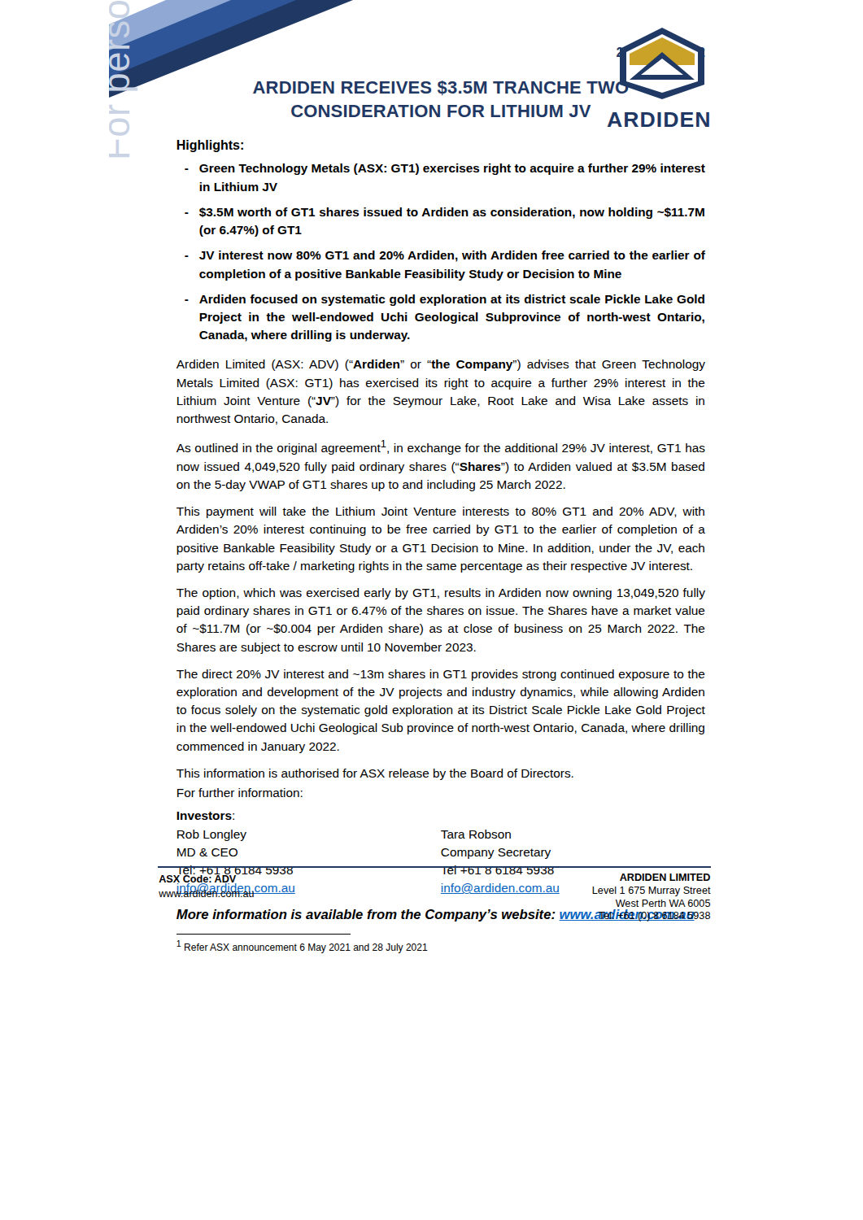For personal use only
ARDIDEN
28 March 2022
ARDIDEN RECEIVES $3.5M TRANCHE TWO CONSIDERATION FOR LITHIUM JV
Highlights:
Green Technology Metals (ASX: GT1) exercises right to acquire a further 29% interest in Lithium JV
$3.5M worth of GT1 shares issued to Ardiden as consideration, now holding ~$11.7M (or 6.47%) of GT1
JV interest now 80% GT1 and 20% Ardiden, with Ardiden free carried to the earlier of completion of a positive Bankable Feasibility Study or Decision to Mine
Ardiden focused on systematic gold exploration at its district scale Pickle Lake Gold Project in the well-endowed Uchi Geological Subprovince of north-west Ontario, Canada, where drilling is underway.
Ardiden Limited (ASX: ADV) (“Ardiden” or “the Company”) advises that Green Technology Metals Limited (ASX: GT1) has exercised its right to acquire a further 29% interest in the Lithium Joint Venture (“JV”) for the Seymour Lake, Root Lake and Wisa Lake assets in northwest Ontario, Canada.
As outlined in the original agreement1, in exchange for the additional 29% JV interest, GT1 has now issued 4,049,520 fully paid ordinary shares (“Shares”) to Ardiden valued at $3.5M based on the 5-day VWAP of GT1 shares up to and including 25 March 2022.
This payment will take the Lithium Joint Venture interests to 80% GT1 and 20% ADV, with Ardiden’s 20% interest continuing to be free carried by GT1 to the earlier of completion of a positive Bankable Feasibility Study or a GT1 Decision to Mine. In addition, under the JV, each party retains off-take / marketing rights in the same percentage as their respective JV interest.
The option, which was exercised early by GT1, results in Ardiden now owning 13,049,520 fully paid ordinary shares in GT1 or 6.47% of the shares on issue. The Shares have a market value of ~$11.7M (or ~$0.004 per Ardiden share) as at close of business on 25 March 2022. The Shares are subject to escrow until 10 November 2023.
The direct 20% JV interest and ~13m shares in GT1 provides strong continued exposure to the exploration and development of the JV projects and industry dynamics, while allowing Ardiden to focus solely on the systematic gold exploration at its District Scale Pickle Lake Gold Project in the well-endowed Uchi Geological Sub province of north-west Ontario, Canada, where drilling commenced in January 2022.
This information is authorised for ASX release by the Board of Directors.
For further information:
| Investors : | |
| Rob Longley | Tara Robson |
| MD & CEO | Company Secretary |
| Tel: +61 8 6184 5938 | Tel +61 8 6184 5938 |
| info@ardiden.com.au | info@ardiden.com.au |
More information is available from the Company’s website: www.ardiden.com.au
1 Refer ASX announcement 6 May 2021 and 28 July 2021
| ASX Code: ADV www.ardiden.com.au | ARDIDEN LIMITED Level 1 675 Murray Street West Perth WA 6005 Tel: +61 (0) 8 6184 5938 |